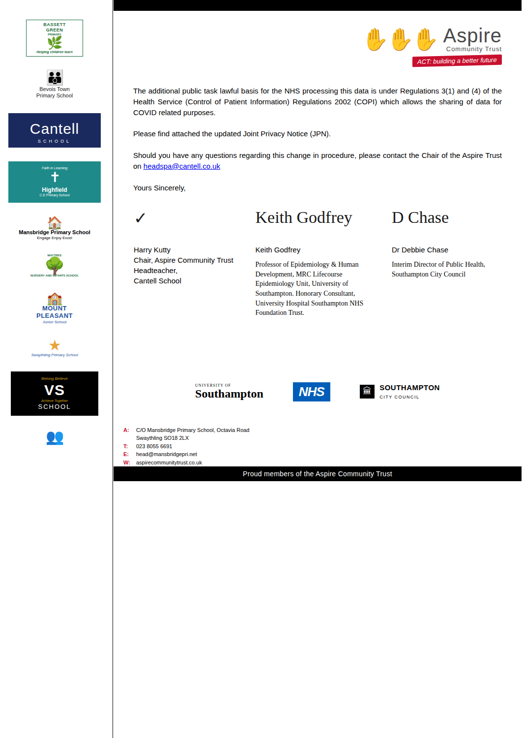BASSETT
GREEN
PRIMARY
🌿
Helping children learn
👪
Bevois Town
Primary School
Cantell
SCHOOL
Faith in Learning
✝
Highfield
C.E Primary School
🏠
Mansbridge Primary School
Engage Enjoy Excel
MAYTREE
🌳
NURSERY AND INFANTS SCHOOL
🏫
MOUNT
PLEASANT
Junior School
★
Swaythling Primary School
Belong Believe
VS
Achieve Together
SCHOOL
👥
✋✋✋
Aspire
Community Trust
ACT: building a better future
The additional public task lawful basis for the NHS processing this data is under Regulations 3(1) and (4) of the Health Service (Control of Patient Information) Regulations 2002 (COPI) which allows the sharing of data for COVID related purposes.
Please find attached the updated Joint Privacy Notice (JPN).
Should you have any questions regarding this change in procedure, please contact the Chair of the Aspire Trust on headspa@cantell.co.uk
Yours Sincerely,
| ✓ Harry Kutty Chair, Aspire Community Trust Headteacher, Cantell School | Keith Godfrey Keith Godfrey Professor of Epidemiology & Human Development, MRC Lifecourse Epidemiology Unit, University of Southampton. Honorary Consultant, University Hospital Southampton NHS Foundation Trust. | D Chase Dr Debbie Chase Interim Director of Public Health, Southampton City Council |
| UNIVERSITY OF Southampton | NHS | 🏛 SOUTHAMPTON CITY COUNCIL |
| A: | C/O Mansbridge Primary School, Octavia Road Swaythling SO18 2LX |
| T: | 023 8055 6691 |
| E: | head@mansbridgepri.net |
| W: | aspirecommunitytrust.co.uk |
Proud members of the Aspire Community Trust